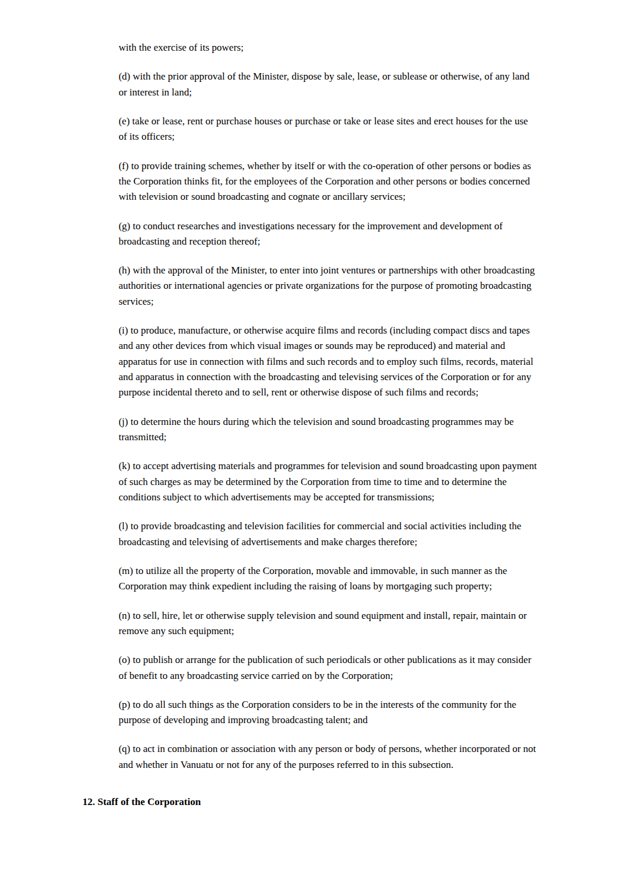with the exercise of its powers;
(d) with the prior approval of the Minister, dispose by sale, lease, or sublease or otherwise, of any land or interest in land;
(e) take or lease, rent or purchase houses or purchase or take or lease sites and erect houses for the use of its officers;
(f) to provide training schemes, whether by itself or with the co-operation of other persons or bodies as the Corporation thinks fit, for the employees of the Corporation and other persons or bodies concerned with television or sound broadcasting and cognate or ancillary services;
(g) to conduct researches and investigations necessary for the improvement and development of broadcasting and reception thereof;
(h) with the approval of the Minister, to enter into joint ventures or partnerships with other broadcasting authorities or international agencies or private organizations for the purpose of promoting broadcasting services;
(i) to produce, manufacture, or otherwise acquire films and records (including compact discs and tapes and any other devices from which visual images or sounds may be reproduced) and material and apparatus for use in connection with films and such records and to employ such films, records, material and apparatus in connection with the broadcasting and televising services of the Corporation or for any purpose incidental thereto and to sell, rent or otherwise dispose of such films and records;
(j) to determine the hours during which the television and sound broadcasting programmes may be transmitted;
(k) to accept advertising materials and programmes for television and sound broadcasting upon payment of such charges as may be determined by the Corporation from time to time and to determine the conditions subject to which advertisements may be accepted for transmissions;
(l) to provide broadcasting and television facilities for commercial and social activities including the broadcasting and televising of advertisements and make charges therefore;
(m) to utilize all the property of the Corporation, movable and immovable, in such manner as the Corporation may think expedient including the raising of loans by mortgaging such property;
(n) to sell, hire, let or otherwise supply television and sound equipment and install, repair, maintain or remove any such equipment;
(o) to publish or arrange for the publication of such periodicals or other publications as it may consider of benefit to any broadcasting service carried on by the Corporation;
(p) to do all such things as the Corporation considers to be in the interests of the community for the purpose of developing and improving broadcasting talent; and
(q) to act in combination or association with any person or body of persons, whether incorporated or not and whether in Vanuatu or not for any of the purposes referred to in this subsection.
12. Staff of the Corporation